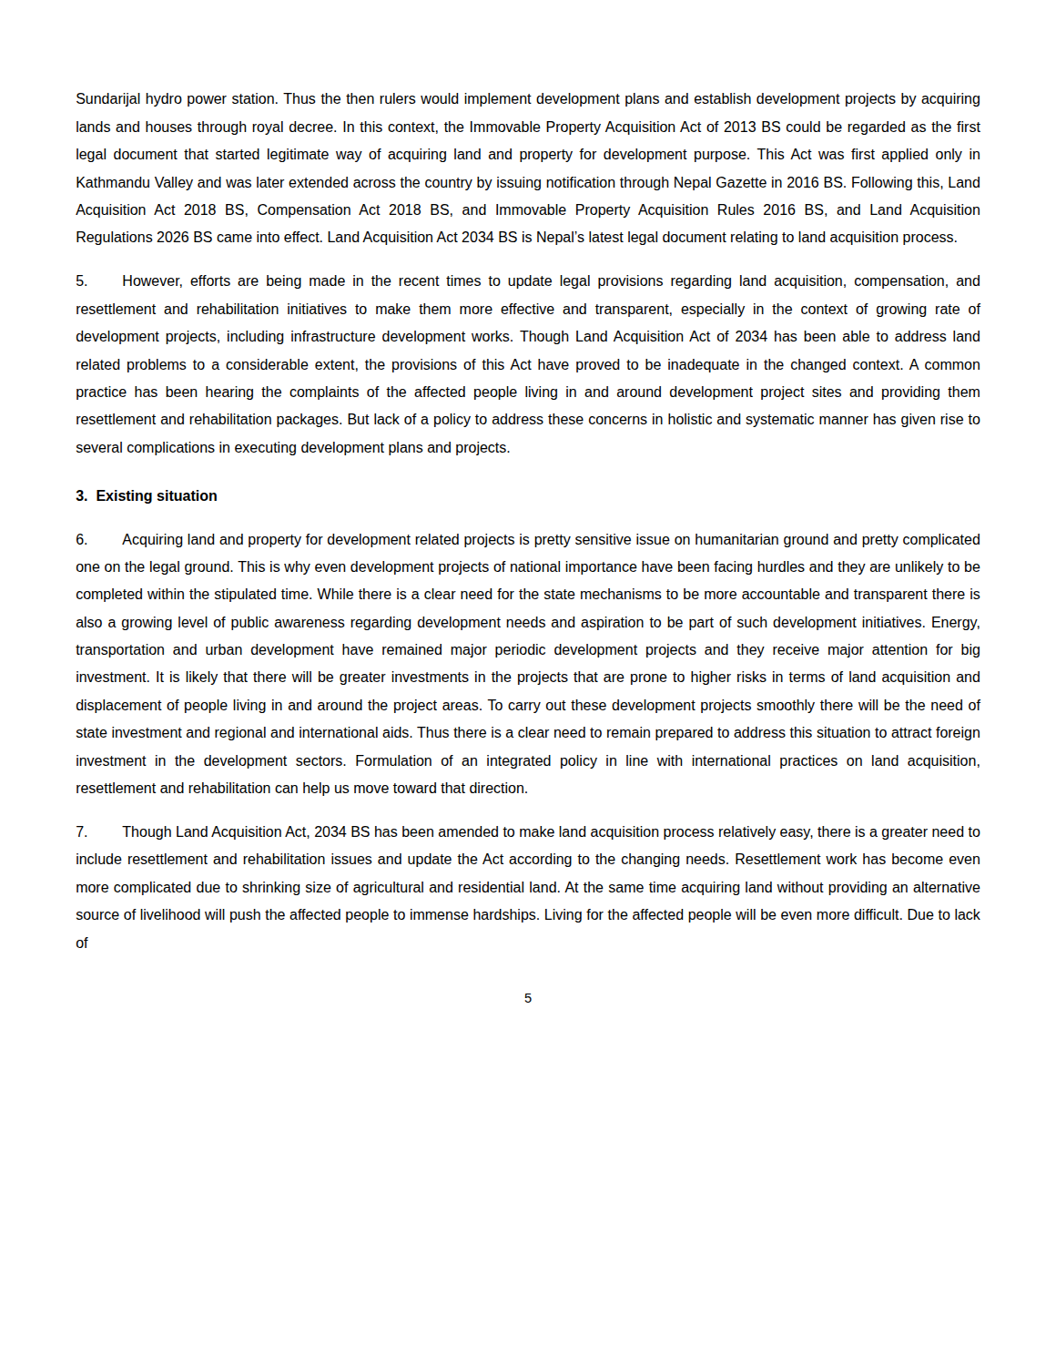Sundarijal hydro power station. Thus the then rulers would implement development plans and establish development projects by acquiring lands and houses through royal decree. In this context, the Immovable Property Acquisition Act of 2013 BS could be regarded as the first legal document that started legitimate way of acquiring land and property for development purpose. This Act was first applied only in Kathmandu Valley and was later extended across the country by issuing notification through Nepal Gazette in 2016 BS. Following this, Land Acquisition Act 2018 BS, Compensation Act 2018 BS, and Immovable Property Acquisition Rules 2016 BS, and Land Acquisition Regulations 2026 BS came into effect. Land Acquisition Act 2034 BS is Nepal’s latest legal document relating to land acquisition process.
5. However, efforts are being made in the recent times to update legal provisions regarding land acquisition, compensation, and resettlement and rehabilitation initiatives to make them more effective and transparent, especially in the context of growing rate of development projects, including infrastructure development works. Though Land Acquisition Act of 2034 has been able to address land related problems to a considerable extent, the provisions of this Act have proved to be inadequate in the changed context. A common practice has been hearing the complaints of the affected people living in and around development project sites and providing them resettlement and rehabilitation packages. But lack of a policy to address these concerns in holistic and systematic manner has given rise to several complications in executing development plans and projects.
3. Existing situation
6. Acquiring land and property for development related projects is pretty sensitive issue on humanitarian ground and pretty complicated one on the legal ground. This is why even development projects of national importance have been facing hurdles and they are unlikely to be completed within the stipulated time. While there is a clear need for the state mechanisms to be more accountable and transparent there is also a growing level of public awareness regarding development needs and aspiration to be part of such development initiatives. Energy, transportation and urban development have remained major periodic development projects and they receive major attention for big investment. It is likely that there will be greater investments in the projects that are prone to higher risks in terms of land acquisition and displacement of people living in and around the project areas. To carry out these development projects smoothly there will be the need of state investment and regional and international aids. Thus there is a clear need to remain prepared to address this situation to attract foreign investment in the development sectors. Formulation of an integrated policy in line with international practices on land acquisition, resettlement and rehabilitation can help us move toward that direction.
7. Though Land Acquisition Act, 2034 BS has been amended to make land acquisition process relatively easy, there is a greater need to include resettlement and rehabilitation issues and update the Act according to the changing needs. Resettlement work has become even more complicated due to shrinking size of agricultural and residential land. At the same time acquiring land without providing an alternative source of livelihood will push the affected people to immense hardships. Living for the affected people will be even more difficult. Due to lack of
5